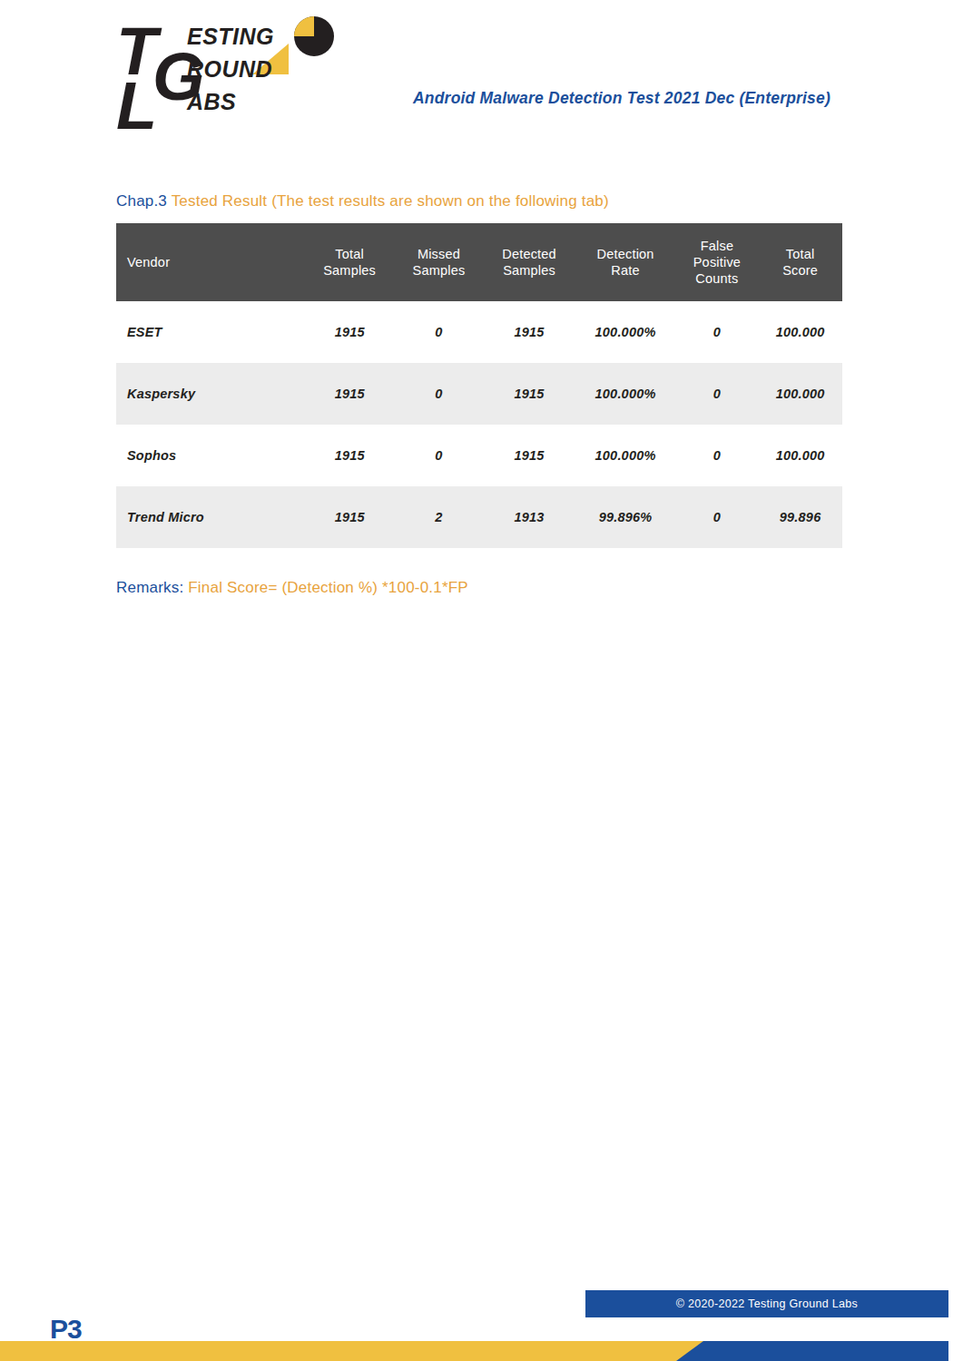T
G
L
ESTING
ROUND
ABS
Android Malware Detection Test 2021 Dec (Enterprise)
Chap.3 Tested Result (The test results are shown on the following tab)
| Vendor | Total Samples | Missed Samples | Detected Samples | Detection Rate | False Positive Counts | Total Score |
| --- | --- | --- | --- | --- | --- | --- |
| ESET | 1915 | 0 | 1915 | 100.000% | 0 | 100.000 |
| Kaspersky | 1915 | 0 | 1915 | 100.000% | 0 | 100.000 |
| Sophos | 1915 | 0 | 1915 | 100.000% | 0 | 100.000 |
| Trend Micro | 1915 | 2 | 1913 | 99.896% | 0 | 99.896 |
Remarks: Final Score= (Detection %) *100-0.1*FP
© 2020-2022 Testing Ground Labs
P3